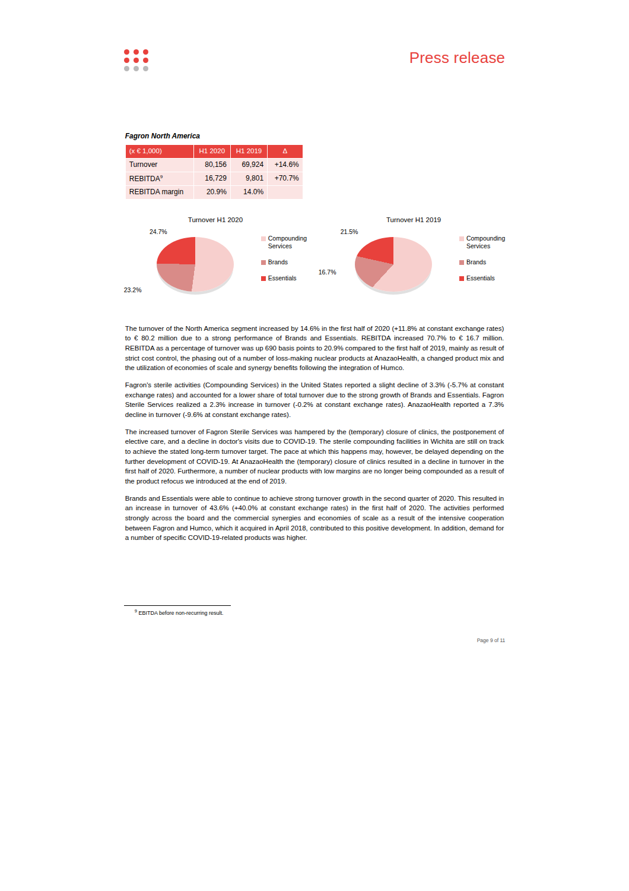Press release
Fagron North America
| (x € 1,000) | H1 2020 | H1 2019 | Δ |
| --- | --- | --- | --- |
| Turnover | 80,156 | 69,924 | +14.6% |
| REBITDA 9 | 16,729 | 9,801 | +70.7% |
| REBITDA margin | 20.9% | 14.0% | |
Turnover H1 2020
24.7% 52.1% 23.2%
Compounding
Services
Brands
Essentials
Turnover H1 2019
21.5% 61.8% 16.7%
Compounding
Services
Brands
Essentials
The turnover of the North America segment increased by 14.6% in the first half of 2020 (+11.8% at constant exchange rates) to € 80.2 million due to a strong performance of Brands and Essentials. REBITDA increased 70.7% to € 16.7 million. REBITDA as a percentage of turnover was up 690 basis points to 20.9% compared to the first half of 2019, mainly as result of strict cost control, the phasing out of a number of loss-making nuclear products at AnazaoHealth, a changed product mix and the utilization of economies of scale and synergy benefits following the integration of Humco.
Fagron's sterile activities (Compounding Services) in the United States reported a slight decline of 3.3% (-5.7% at constant exchange rates) and accounted for a lower share of total turnover due to the strong growth of Brands and Essentials. Fagron Sterile Services realized a 2.3% increase in turnover (-0.2% at constant exchange rates). AnazaoHealth reported a 7.3% decline in turnover (-9.6% at constant exchange rates).
The increased turnover of Fagron Sterile Services was hampered by the (temporary) closure of clinics, the postponement of elective care, and a decline in doctor's visits due to COVID-19. The sterile compounding facilities in Wichita are still on track to achieve the stated long-term turnover target. The pace at which this happens may, however, be delayed depending on the further development of COVID-19. At AnazaoHealth the (temporary) closure of clinics resulted in a decline in turnover in the first half of 2020. Furthermore, a number of nuclear products with low margins are no longer being compounded as a result of the product refocus we introduced at the end of 2019.
Brands and Essentials were able to continue to achieve strong turnover growth in the second quarter of 2020. This resulted in an increase in turnover of 43.6% (+40.0% at constant exchange rates) in the first half of 2020. The activities performed strongly across the board and the commercial synergies and economies of scale as a result of the intensive cooperation between Fagron and Humco, which it acquired in April 2018, contributed to this positive development. In addition, demand for a number of specific COVID-19-related products was higher.
9 EBITDA before non-recurring result.
Page 9 of 11